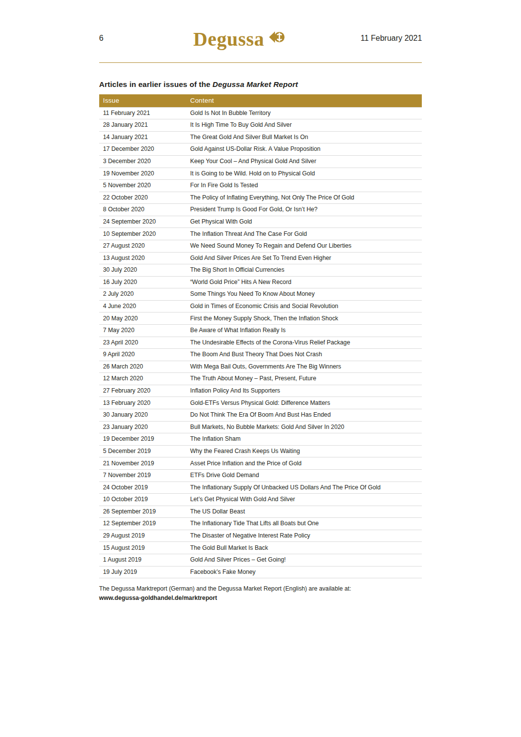6
Degussa
11 February 2021
Articles in earlier issues of the Degussa Market Report
| Issue | Content |
| --- | --- |
| 11 February 2021 | Gold Is Not In Bubble Territory |
| 28 January 2021 | It Is High Time To Buy Gold And Silver |
| 14 January 2021 | The Great Gold And Silver Bull Market Is On |
| 17 December 2020 | Gold Against US-Dollar Risk. A Value Proposition |
| 3 December 2020 | Keep Your Cool – And Physical Gold And Silver |
| 19 November 2020 | It is Going to be Wild. Hold on to Physical Gold |
| 5 November 2020 | For In Fire Gold Is Tested |
| 22 October 2020 | The Policy of Inflating Everything, Not Only The Price Of Gold |
| 8 October 2020 | President Trump Is Good For Gold, Or Isn’t He? |
| 24 September 2020 | Get Physical With Gold |
| 10 September 2020 | The Inflation Threat And The Case For Gold |
| 27 August 2020 | We Need Sound Money To Regain and Defend Our Liberties |
| 13 August 2020 | Gold And Silver Prices Are Set To Trend Even Higher |
| 30 July 2020 | The Big Short In Official Currencies |
| 16 July 2020 | “World Gold Price” Hits A New Record |
| 2 July 2020 | Some Things You Need To Know About Money |
| 4 June 2020 | Gold in Times of Economic Crisis and Social Revolution |
| 20 May 2020 | First the Money Supply Shock, Then the Inflation Shock |
| 7 May 2020 | Be Aware of What Inflation Really Is |
| 23 April 2020 | The Undesirable Effects of the Corona-Virus Relief Package |
| 9 April 2020 | The Boom And Bust Theory That Does Not Crash |
| 26 March 2020 | With Mega Bail Outs, Governments Are The Big Winners |
| 12 March 2020 | The Truth About Money – Past, Present, Future |
| 27 February 2020 | Inflation Policy And Its Supporters |
| 13 February 2020 | Gold-ETFs Versus Physical Gold: Difference Matters |
| 30 January 2020 | Do Not Think The Era Of Boom And Bust Has Ended |
| 23 January 2020 | Bull Markets, No Bubble Markets: Gold And Silver In 2020 |
| 19 December 2019 | The Inflation Sham |
| 5 December 2019 | Why the Feared Crash Keeps Us Waiting |
| 21 November 2019 | Asset Price Inflation and the Price of Gold |
| 7 November 2019 | ETFs Drive Gold Demand |
| 24 October 2019 | The Inflationary Supply Of Unbacked US Dollars And The Price Of Gold |
| 10 October 2019 | Let’s Get Physical With Gold And Silver |
| 26 September 2019 | The US Dollar Beast |
| 12 September 2019 | The Inflationary Tide That Lifts all Boats but One |
| 29 August 2019 | The Disaster of Negative Interest Rate Policy |
| 15 August 2019 | The Gold Bull Market Is Back |
| 1 August 2019 | Gold And Silver Prices – Get Going! |
| 19 July 2019 | Facebook’s Fake Money |
The Degussa Marktreport (German) and the Degussa Market Report (English) are available at: www.degussa-goldhandel.de/marktreport